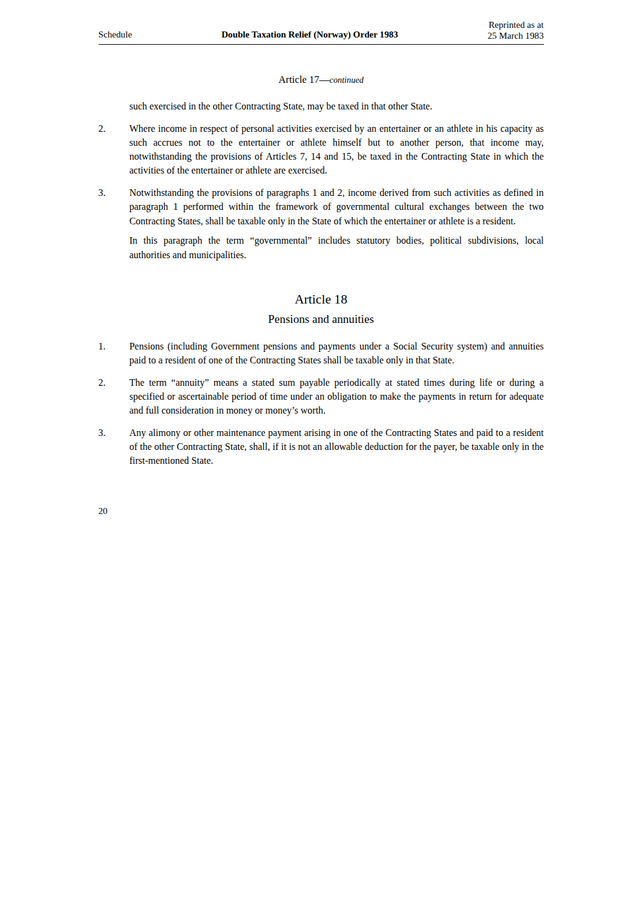Schedule
Double Taxation Relief (Norway) Order 1983
Reprinted as at 25 March 1983
Article 17—continued
such exercised in the other Contracting State, may be taxed in that other State.
2.
Where income in respect of personal activities exercised by an entertainer or an athlete in his capacity as such accrues not to the entertainer or athlete himself but to another person, that income may, notwithstanding the provisions of Articles 7, 14 and 15, be taxed in the Contracting State in which the activities of the entertainer or athlete are exercised.
3.
Notwithstanding the provisions of paragraphs 1 and 2, income derived from such activities as defined in paragraph 1 performed within the framework of governmental cultural exchanges between the two Contracting States, shall be taxable only in the State of which the entertainer or athlete is a resident.
In this paragraph the term “governmental” includes statutory bodies, political subdivisions, local authorities and municipalities.
Article 18
Pensions and annuities
1.
Pensions (including Government pensions and payments under a Social Security system) and annuities paid to a resident of one of the Contracting States shall be taxable only in that State.
2.
The term “annuity” means a stated sum payable periodically at stated times during life or during a specified or ascertainable period of time under an obligation to make the payments in return for adequate and full consideration in money or money’s worth.
3.
Any alimony or other maintenance payment arising in one of the Contracting States and paid to a resident of the other Contracting State, shall, if it is not an allowable deduction for the payer, be taxable only in the first-mentioned State.
20